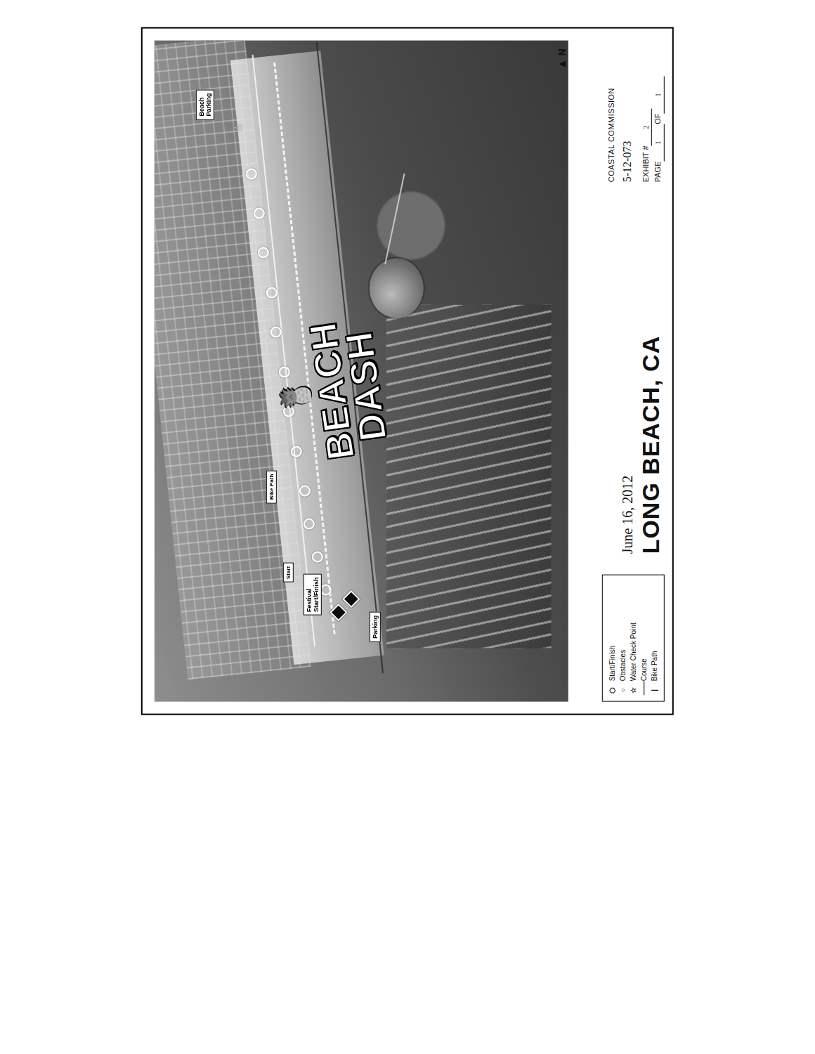☆
Parking
Festival
Start/Finish
Start
Bike Path
Beach
Parking
🍍 BEACH DASH
▲ N
| ⬡ | Start/Finish |
| ○ | Obstacles |
| ☆ | Water Check Point |
| —— | Course |
| / | Bike Path |
June 16, 2012
LONG BEACH, CA
COASTAL COMMISSION
5-12-073
EXHIBIT #2
PAGE1 OF1